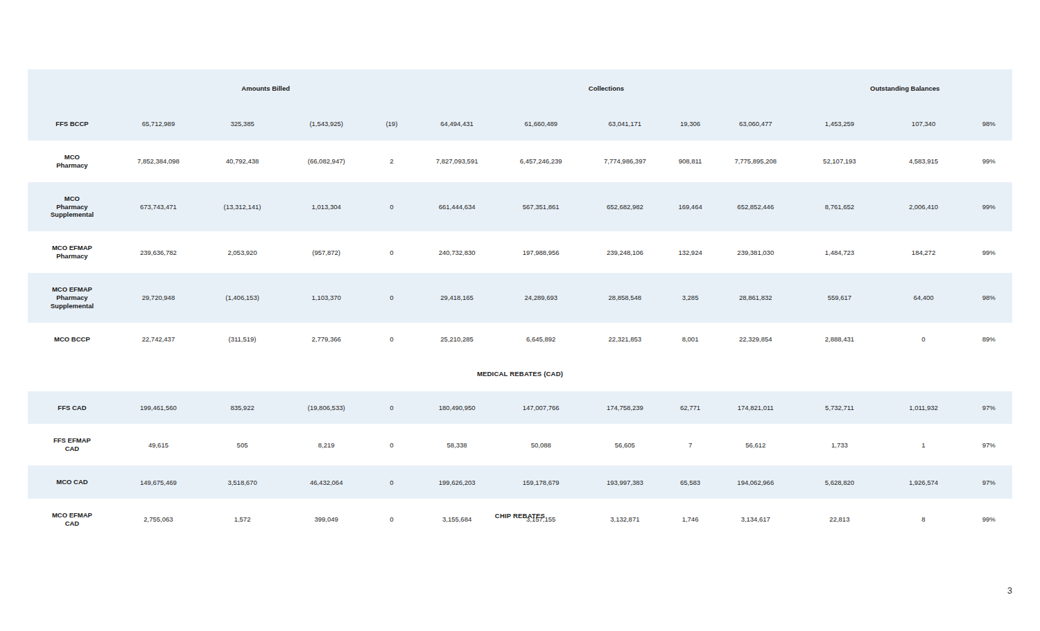| | Amounts Billed | Collections | Outstanding Balances |
| --- | --- | --- | --- |
| FFS BCCP | 65,712,989 | 325,385 | (1,543,925) | (19) | 64,494,431 | 61,660,489 | 63,041,171 | 19,306 | 63,060,477 | 1,453,259 | 107,340 | 98% |
| MCO Pharmacy | 7,852,384,098 | 40,792,438 | (66,082,947) | 2 | 7,827,093,591 | 6,457,246,239 | 7,774,986,397 | 908,811 | 7,775,895,208 | 52,107,193 | 4,583,915 | 99% |
| MCO Pharmacy Supplemental | 673,743,471 | (13,312,141) | 1,013,304 | 0 | 661,444,634 | 567,351,861 | 652,682,982 | 169,464 | 652,852,446 | 8,761,652 | 2,006,410 | 99% |
| MCO EFMAP Pharmacy | 239,636,782 | 2,053,920 | (957,872) | 0 | 240,732,830 | 197,988,956 | 239,248,106 | 132,924 | 239,381,030 | 1,484,723 | 184,272 | 99% |
| MCO EFMAP Pharmacy Supplemental | 29,720,948 | (1,406,153) | 1,103,370 | 0 | 29,418,165 | 24,289,693 | 28,858,548 | 3,285 | 28,861,832 | 559,617 | 64,400 | 98% |
| MCO BCCP | 22,742,437 | (311,519) | 2,779,366 | 0 | 25,210,285 | 6,645,892 | 22,321,853 | 8,001 | 22,329,854 | 2,888,431 | 0 | 89% |
| MEDICAL REBATES (CAD) |
| FFS CAD | 199,461,560 | 835,922 | (19,806,533) | 0 | 180,490,950 | 147,007,766 | 174,758,239 | 62,771 | 174,821,011 | 5,732,711 | 1,011,932 | 97% |
| FFS EFMAP CAD | 49,615 | 505 | 8,219 | 0 | 58,338 | 50,088 | 56,605 | 7 | 56,612 | 1,733 | 1 | 97% |
| MCO CAD | 149,675,469 | 3,518,670 | 46,432,064 | 0 | 199,626,203 | 159,178,679 | 193,997,383 | 65,583 | 194,062,966 | 5,628,820 | 1,926,574 | 97% |
| MCO EFMAP CAD | 2,755,063 | 1,572 | 399,049 | 0 | 3,155,684 | 3,157,155 | 3,132,871 | 1,746 | 3,134,617 | 22,813 | 8 | 99% |
CHIP REBATES
3